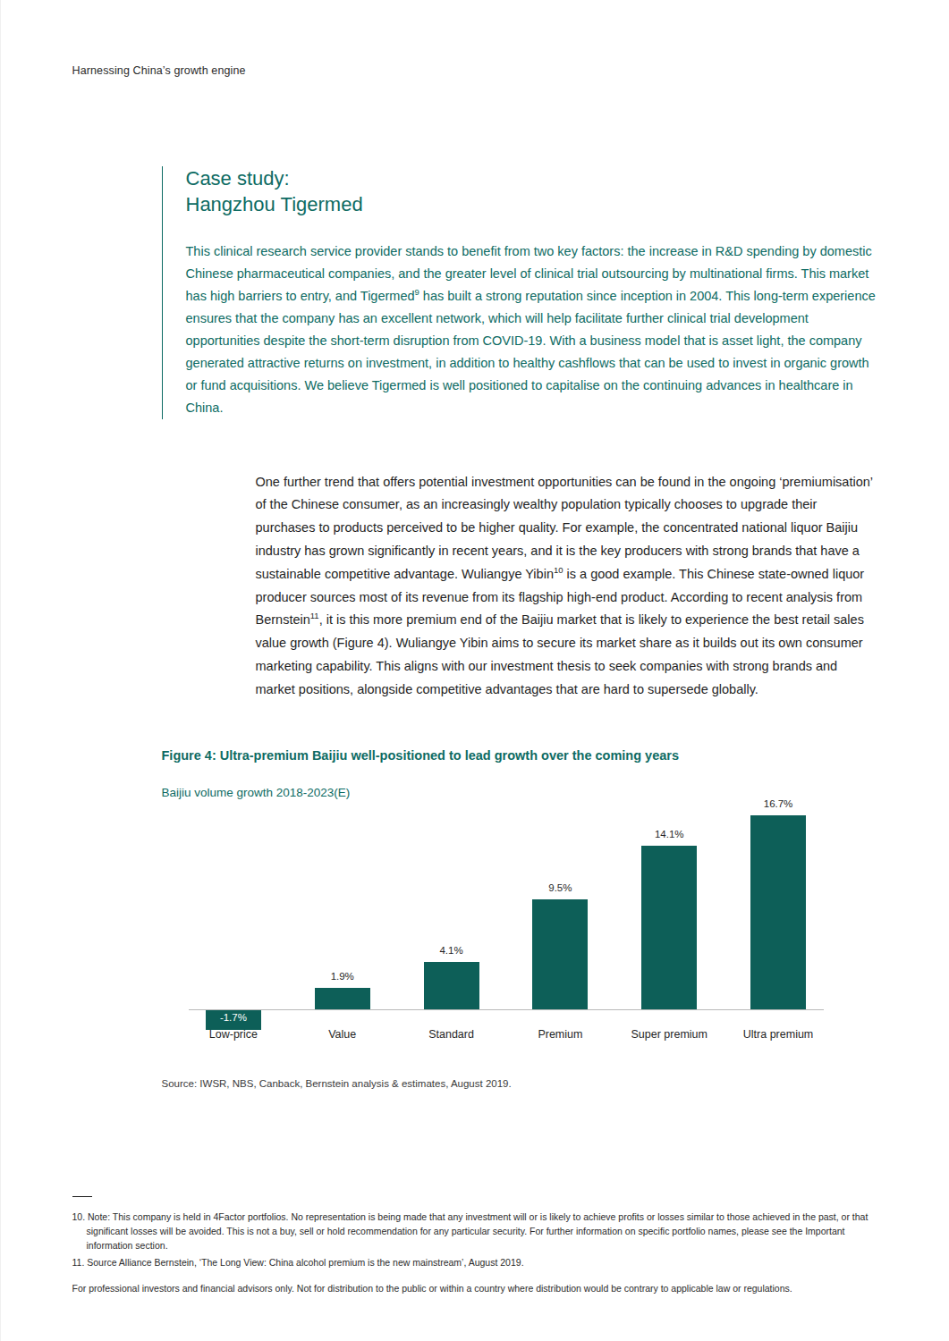Harnessing China’s growth engine
Case study:
Hangzhou Tigermed
This clinical research service provider stands to benefit from two key factors: the increase in R&D spending by domestic Chinese pharmaceutical companies, and the greater level of clinical trial outsourcing by multinational firms. This market has high barriers to entry, and Tigermed9 has built a strong reputation since inception in 2004. This long-term experience ensures that the company has an excellent network, which will help facilitate further clinical trial development opportunities despite the short-term disruption from COVID-19. With a business model that is asset light, the company generated attractive returns on investment, in addition to healthy cashflows that can be used to invest in organic growth or fund acquisitions. We believe Tigermed is well positioned to capitalise on the continuing advances in healthcare in China.
One further trend that offers potential investment opportunities can be found in the ongoing ‘premiumisation’ of the Chinese consumer, as an increasingly wealthy population typically chooses to upgrade their purchases to products perceived to be higher quality. For example, the concentrated national liquor Baijiu industry has grown significantly in recent years, and it is the key producers with strong brands that have a sustainable competitive advantage. Wuliangye Yibin10 is a good example. This Chinese state-owned liquor producer sources most of its revenue from its flagship high-end product. According to recent analysis from Bernstein11, it is this more premium end of the Baijiu market that is likely to experience the best retail sales value growth (Figure 4). Wuliangye Yibin aims to secure its market share as it builds out its own consumer marketing capability. This aligns with our investment thesis to seek companies with strong brands and market positions, alongside competitive advantages that are hard to supersede globally.
Figure 4: Ultra-premium Baijiu well-positioned to lead growth over the coming years
Baijiu volume growth 2018-2023(E)
-1.7%
1.9%
4.1%
9.5%
14.1%
16.7%
Low-price Value Standard Premium Super premium Ultra premium
Source: IWSR, NBS, Canback, Bernstein analysis & estimates, August 2019.
10. Note: This company is held in 4Factor portfolios. No representation is being made that any investment will or is likely to achieve profits or losses similar to those achieved in the past, or that significant losses will be avoided. This is not a buy, sell or hold recommendation for any particular security. For further information on specific portfolio names, please see the Important information section.
11. Source Alliance Bernstein, ‘The Long View: China alcohol premium is the new mainstream’, August 2019.
For professional investors and financial advisors only. Not for distribution to the public or within a country where distribution would be contrary to applicable law or regulations.